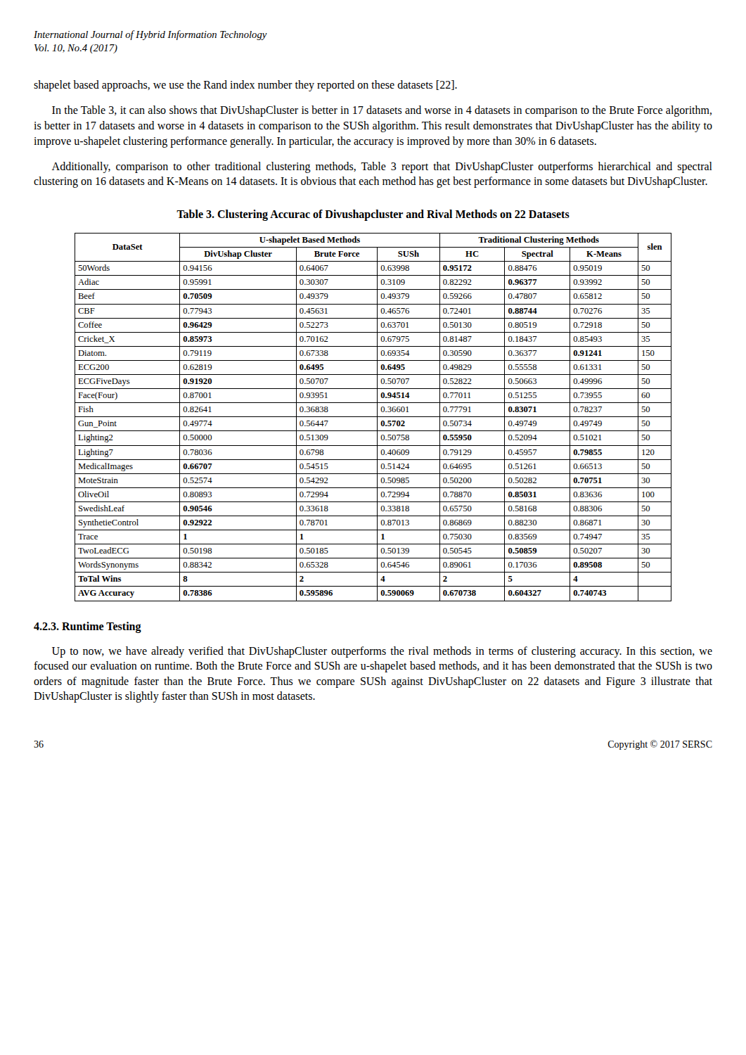International Journal of Hybrid Information Technology
Vol. 10, No.4 (2017)
shapelet based approachs, we use the Rand index number they reported on these datasets [22].
In the Table 3, it can also shows that DivUshapCluster is better in 17 datasets and worse in 4 datasets in comparison to the Brute Force algorithm, is better in 17 datasets and worse in 4 datasets in comparison to the SUSh algorithm. This result demonstrates that DivUshapCluster has the ability to improve u-shapelet clustering performance generally. In particular, the accuracy is improved by more than 30% in 6 datasets.
Additionally, comparison to other traditional clustering methods, Table 3 report that DivUshapCluster outperforms hierarchical and spectral clustering on 16 datasets and K-Means on 14 datasets. It is obvious that each method has get best performance in some datasets but DivUshapCluster.
Table 3. Clustering Accurac of Divushapcluster and Rival Methods on 22 Datasets
| DataSet | U-shapelet Based Methods | Traditional Clustering Methods | slen |
| --- | --- | --- | --- |
| DivUshap Cluster | Brute Force | SUSh | HC | Spectral | K-Means |
| 50Words | 0.94156 | 0.64067 | 0.63998 | 0.95172 | 0.88476 | 0.95019 | 50 |
| Adiac | 0.95991 | 0.30307 | 0.3109 | 0.82292 | 0.96377 | 0.93992 | 50 |
| Beef | 0.70509 | 0.49379 | 0.49379 | 0.59266 | 0.47807 | 0.65812 | 50 |
| CBF | 0.77943 | 0.45631 | 0.46576 | 0.72401 | 0.88744 | 0.70276 | 35 |
| Coffee | 0.96429 | 0.52273 | 0.63701 | 0.50130 | 0.80519 | 0.72918 | 50 |
| Cricket_X | 0.85973 | 0.70162 | 0.67975 | 0.81487 | 0.18437 | 0.85493 | 35 |
| Diatom. | 0.79119 | 0.67338 | 0.69354 | 0.30590 | 0.36377 | 0.91241 | 150 |
| ECG200 | 0.62819 | 0.6495 | 0.6495 | 0.49829 | 0.55558 | 0.61331 | 50 |
| ECGFiveDays | 0.91920 | 0.50707 | 0.50707 | 0.52822 | 0.50663 | 0.49996 | 50 |
| Face(Four) | 0.87001 | 0.93951 | 0.94514 | 0.77011 | 0.51255 | 0.73955 | 60 |
| Fish | 0.82641 | 0.36838 | 0.36601 | 0.77791 | 0.83071 | 0.78237 | 50 |
| Gun_Point | 0.49774 | 0.56447 | 0.5702 | 0.50734 | 0.49749 | 0.49749 | 50 |
| Lighting2 | 0.50000 | 0.51309 | 0.50758 | 0.55950 | 0.52094 | 0.51021 | 50 |
| Lighting7 | 0.78036 | 0.6798 | 0.40609 | 0.79129 | 0.45957 | 0.79855 | 120 |
| MedicalImages | 0.66707 | 0.54515 | 0.51424 | 0.64695 | 0.51261 | 0.66513 | 50 |
| MoteStrain | 0.52574 | 0.54292 | 0.50985 | 0.50200 | 0.50282 | 0.70751 | 30 |
| OliveOil | 0.80893 | 0.72994 | 0.72994 | 0.78870 | 0.85031 | 0.83636 | 100 |
| SwedishLeaf | 0.90546 | 0.33618 | 0.33818 | 0.65750 | 0.58168 | 0.88306 | 50 |
| SynthetieControl | 0.92922 | 0.78701 | 0.87013 | 0.86869 | 0.88230 | 0.86871 | 30 |
| Trace | 1 | 1 | 1 | 0.75030 | 0.83569 | 0.74947 | 35 |
| TwoLeadECG | 0.50198 | 0.50185 | 0.50139 | 0.50545 | 0.50859 | 0.50207 | 30 |
| WordsSynonyms | 0.88342 | 0.65328 | 0.64546 | 0.89061 | 0.17036 | 0.89508 | 50 |
| ToTal Wins | 8 | 2 | 4 | 2 | 5 | 4 | |
| AVG Accuracy | 0.78386 | 0.595896 | 0.590069 | 0.670738 | 0.604327 | 0.740743 | |
4.2.3. Runtime Testing
Up to now, we have already verified that DivUshapCluster outperforms the rival methods in terms of clustering accuracy. In this section, we focused our evaluation on runtime. Both the Brute Force and SUSh are u-shapelet based methods, and it has been demonstrated that the SUSh is two orders of magnitude faster than the Brute Force. Thus we compare SUSh against DivUshapCluster on 22 datasets and Figure 3 illustrate that DivUshapCluster is slightly faster than SUSh in most datasets.
36 Copyright © 2017 SERSC